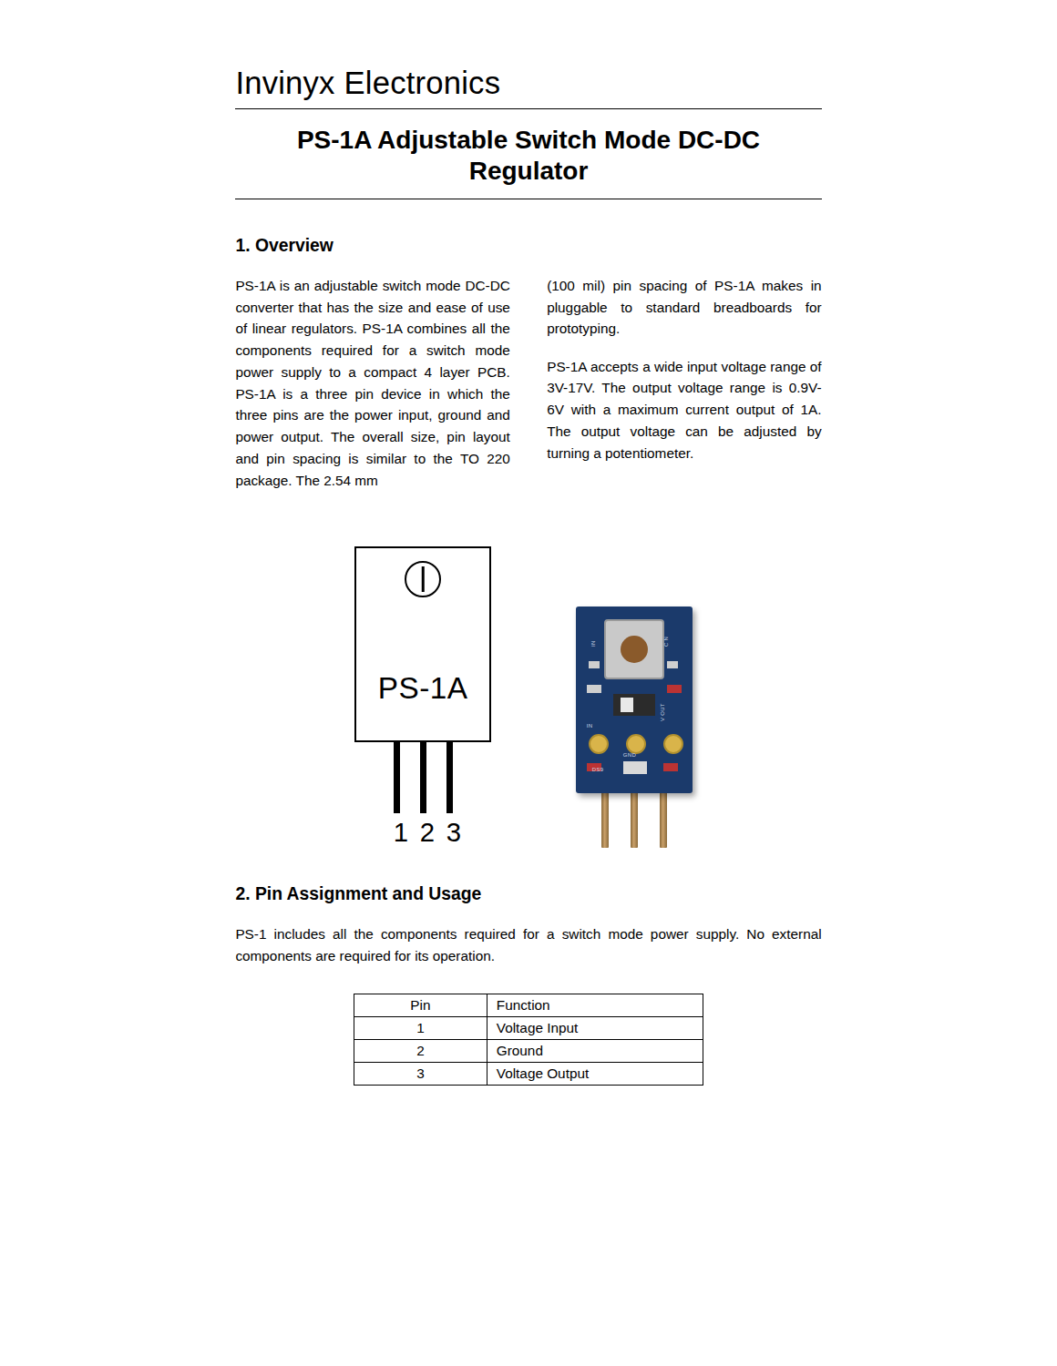Invinyx Electronics
PS-1A Adjustable Switch Mode DC-DC Regulator
1. Overview
PS-1A is an adjustable switch mode DC-DC converter that has the size and ease of use of linear regulators. PS-1A combines all the components required for a switch mode power supply to a compact 4 layer PCB. PS-1A is a three pin device in which the three pins are the power input, ground and power output. The overall size, pin layout and pin spacing is similar to the TO 220 package. The 2.54 mm
(100 mil) pin spacing of PS-1A makes in pluggable to standard breadboards for prototyping.
PS-1A accepts a wide input voltage range of 3V-17V. The output voltage range is 0.9V-6V with a maximum current output of 1A. The output voltage can be adjusted by turning a potentiometer.
PS-1A
1 2 3
IN
GND
V OUT
C N
IN
DS9
2. Pin Assignment and Usage
PS-1 includes all the components required for a switch mode power supply. No external components are required for its operation.
| Pin | Function |
| --- | --- |
| 1 | Voltage Input |
| 2 | Ground |
| 3 | Voltage Output |